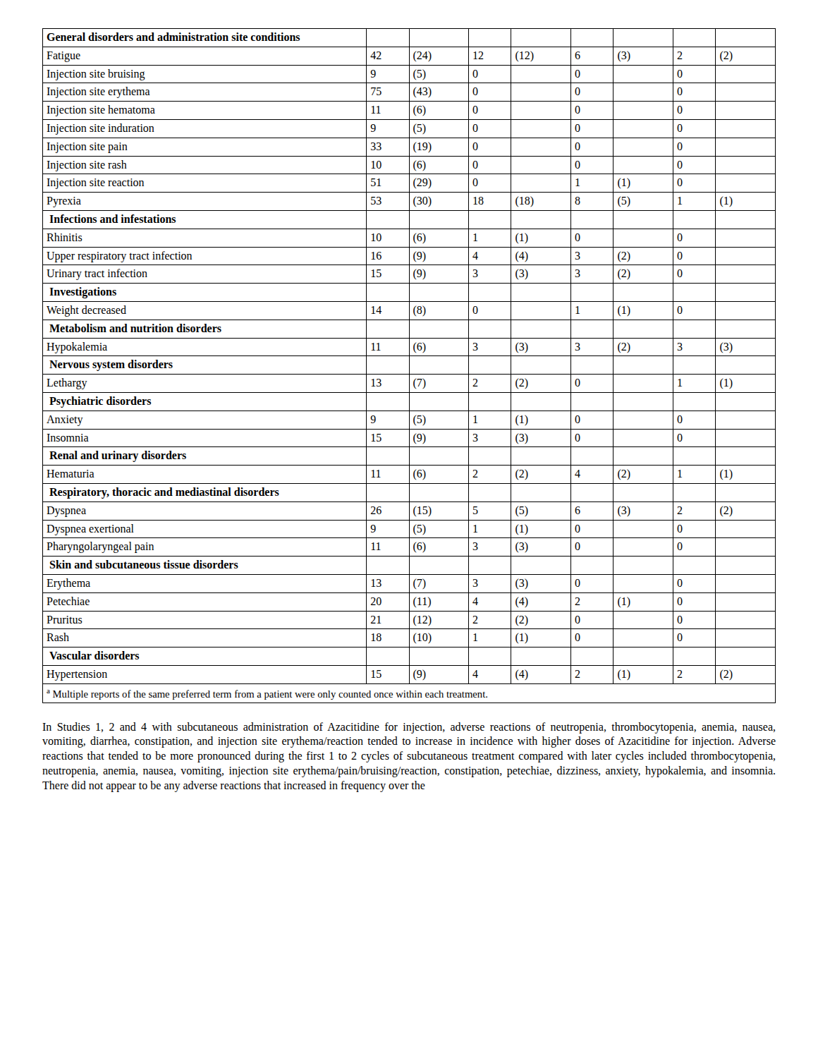| General disorders and administration site conditions | | | | | | | | |
| Fatigue | 42 | (24) | 12 | (12) | 6 | (3) | 2 | (2) |
| Injection site bruising | 9 | (5) | 0 | | 0 | | 0 | |
| Injection site erythema | 75 | (43) | 0 | | 0 | | 0 | |
| Injection site hematoma | 11 | (6) | 0 | | 0 | | 0 | |
| Injection site induration | 9 | (5) | 0 | | 0 | | 0 | |
| Injection site pain | 33 | (19) | 0 | | 0 | | 0 | |
| Injection site rash | 10 | (6) | 0 | | 0 | | 0 | |
| Injection site reaction | 51 | (29) | 0 | | 1 | (1) | 0 | |
| Pyrexia | 53 | (30) | 18 | (18) | 8 | (5) | 1 | (1) |
| Infections and infestations | | | | | | | | |
| Rhinitis | 10 | (6) | 1 | (1) | 0 | | 0 | |
| Upper respiratory tract infection | 16 | (9) | 4 | (4) | 3 | (2) | 0 | |
| Urinary tract infection | 15 | (9) | 3 | (3) | 3 | (2) | 0 | |
| Investigations | | | | | | | | |
| Weight decreased | 14 | (8) | 0 | | 1 | (1) | 0 | |
| Metabolism and nutrition disorders | | | | | | | | |
| Hypokalemia | 11 | (6) | 3 | (3) | 3 | (2) | 3 | (3) |
| Nervous system disorders | | | | | | | | |
| Lethargy | 13 | (7) | 2 | (2) | 0 | | 1 | (1) |
| Psychiatric disorders | | | | | | | | |
| Anxiety | 9 | (5) | 1 | (1) | 0 | | 0 | |
| Insomnia | 15 | (9) | 3 | (3) | 0 | | 0 | |
| Renal and urinary disorders | | | | | | | | |
| Hematuria | 11 | (6) | 2 | (2) | 4 | (2) | 1 | (1) |
| Respiratory, thoracic and mediastinal disorders | | | | | | | | |
| Dyspnea | 26 | (15) | 5 | (5) | 6 | (3) | 2 | (2) |
| Dyspnea exertional | 9 | (5) | 1 | (1) | 0 | | 0 | |
| Pharyngolaryngeal pain | 11 | (6) | 3 | (3) | 0 | | 0 | |
| Skin and subcutaneous tissue disorders | | | | | | | | |
| Erythema | 13 | (7) | 3 | (3) | 0 | | 0 | |
| Petechiae | 20 | (11) | 4 | (4) | 2 | (1) | 0 | |
| Pruritus | 21 | (12) | 2 | (2) | 0 | | 0 | |
| Rash | 18 | (10) | 1 | (1) | 0 | | 0 | |
| Vascular disorders | | | | | | | | |
| Hypertension | 15 | (9) | 4 | (4) | 2 | (1) | 2 | (2) |
| a Multiple reports of the same preferred term from a patient were only counted once within each treatment. |
In Studies 1, 2 and 4 with subcutaneous administration of Azacitidine for injection, adverse reactions of neutropenia, thrombocytopenia, anemia, nausea, vomiting, diarrhea, constipation, and injection site erythema/reaction tended to increase in incidence with higher doses of Azacitidine for injection. Adverse reactions that tended to be more pronounced during the first 1 to 2 cycles of subcutaneous treatment compared with later cycles included thrombocytopenia, neutropenia, anemia, nausea, vomiting, injection site erythema/pain/bruising/reaction, constipation, petechiae, dizziness, anxiety, hypokalemia, and insomnia. There did not appear to be any adverse reactions that increased in frequency over the